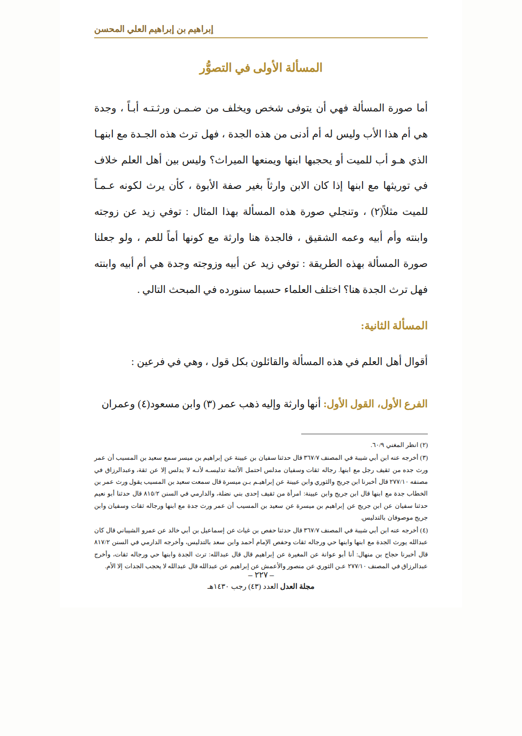إبراهيم بن إبراهيم العلي المحسن
المسألة الأولى في التصوُّر
أما صورة المسألة فهي أن يتوفى شخص ويخلف من ضـمـن ورثـتـه أبـاً ، وجدة هي أم هذا الأب وليس له أم أدنى من هذه الجدة ، فهل ترث هذه الجـدة مع ابنهـا الذي هـو أب للميت أو يحجبها ابنها ويمنعها الميراث؟ وليس بين أهل العلم خلاف في توريثها مع ابنها إذا كان الابن وارثاً بغير صفة الأبوة ، كأن يرث لكونه عـمـاً للميت مثلاً(٢) ، وتنجلي صورة هذه المسألة بهذا المثال : توفي زيد عن زوجته وابنته وأم أبيه وعمه الشقيق ، فالجدة هنا وارثة مع كونها أماً للعم ، ولو جعلنا صورة المسألة بهذه الطريقة : توفي زيد عن أبيه وزوجته وجدة هي أم أبيه وابنته فهل ترث الجدة هنا؟ اختلف العلماء حسبما سنورده في المبحث التالي .
المسألة الثانية:
أقوال أهل العلم في هذه المسألة والقائلون بكل قول ، وهي في فرعين :
الفرع الأول، القول الأول: أنها وارثة وإليه ذهب عمر (٣) وابن مسعود(٤) وعمران
(٢) انظر المغني ٦٠/٩.
(٣) أخرجه عنه ابن أبي شيبة في المصنف ٣٦٧/٧ قال حدثنا سفيان بن عيينة عن إبراهيم بن ميسر سمع سعيد بن المسيب أن عمر ورث جده من ثقيف رجل مع ابنها. رجاله ثقات وسفيان مدلس احتمل الأئمة تدليسـه لأنـه لا يدلس إلا عن ثقة، وعبدالرزاق في مصنفه ٢٧٧/١٠ قال أخبرنا ابن جريج والثوري وابن عيينة عن إبراهيـم بـن ميسرة قال سمعت سعيد بن المسيب يقول ورث عمر بن الخطاب جدة مع ابنها قال ابن جريج وابن عيينة: امرأة من ثقيف إحدى بني نضلة، والدارمي في السنن ٨١٥/٢ قال حدثنا أبو نعيم حدثنا سفيان عن ابن جريج عن إبراهيم بن ميسرة عن سعيد بن المسيب أن عمر ورث جدة مع ابنها ورجاله ثقات وسفيان وابن جريج موصوفان بالتدليس.
(٤) أخرجه عنه ابن أبي شيبة في المصنف ٣٦٧/٧ قال حدثنا حفص بن غياث عن إسماعيل بن أبي خالد عن عمرو الشيباني قال كان عبدالله يورث الجدة مع ابنها وابنها حي ورجاله ثقات وحفص الإمام أحمد وابن سعد بالتدليس، وأخرجه الدارمي في السنن ٨١٧/٢ قال أخبرنا حجاج بن منهال: أنا أبو عوانة عن المغيرة عن إبراهيم قال قال عبدالله: ترث الجدة وابنها حي ورجاله ثقات، وأخرج عبدالرزاق في المصنف ٢٧٧/١٠ عـن الثوري عن منصور والأعمش عن إبراهيم عن عبدالله قال عبدالله لا يحجب الجدات إلا الأم.
– ٢٢٧ –
مجلة العدل العدد (٤٣) رجب ١٤٣٠هـ